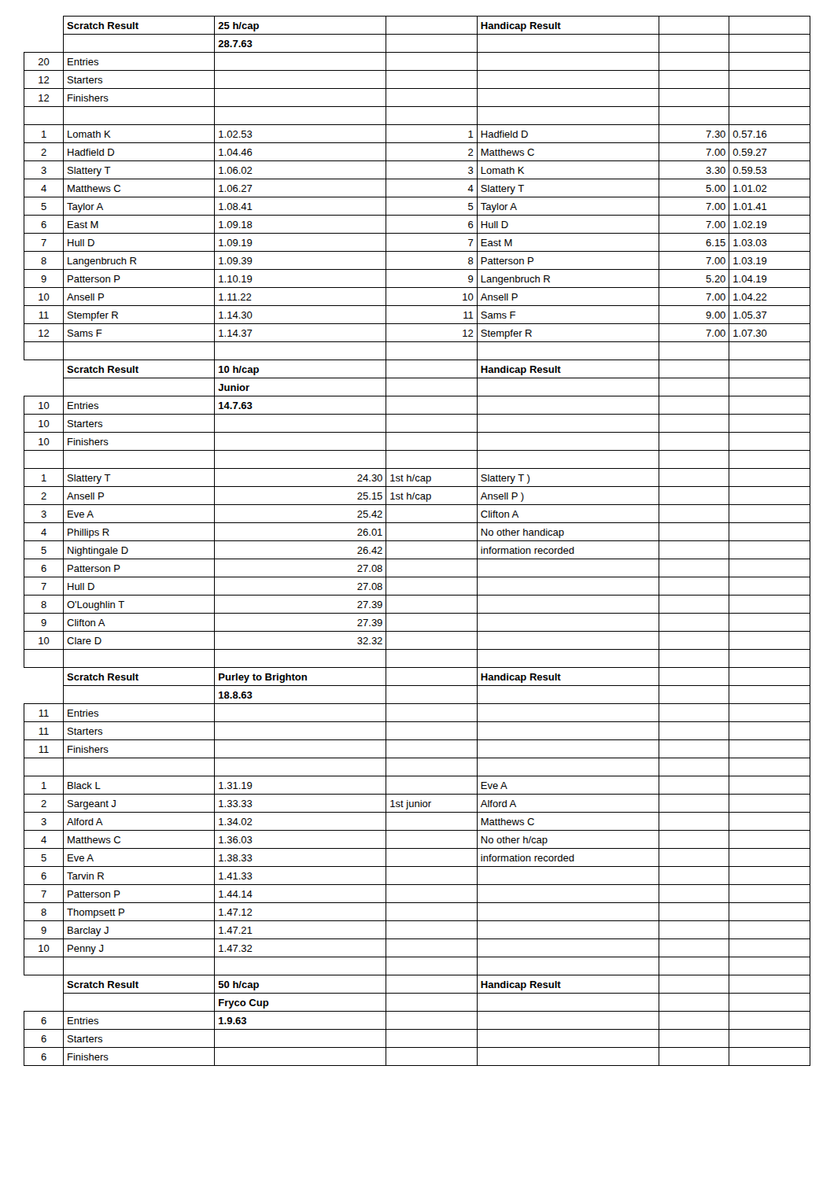| | Scratch Result | 25 h/cap | | Handicap Result | | |
| | | 28.7.63 | | | | |
| 20 | Entries | | | | | |
| 12 | Starters | | | | | |
| 12 | Finishers | | | | | |
| 1 | Lomath K | 1.02.53 | 1 | Hadfield D | 7.30 | 0.57.16 |
| 2 | Hadfield D | 1.04.46 | 2 | Matthews C | 7.00 | 0.59.27 |
| 3 | Slattery T | 1.06.02 | 3 | Lomath K | 3.30 | 0.59.53 |
| 4 | Matthews C | 1.06.27 | 4 | Slattery T | 5.00 | 1.01.02 |
| 5 | Taylor A | 1.08.41 | 5 | Taylor A | 7.00 | 1.01.41 |
| 6 | East M | 1.09.18 | 6 | Hull D | 7.00 | 1.02.19 |
| 7 | Hull D | 1.09.19 | 7 | East M | 6.15 | 1.03.03 |
| 8 | Langenbruch R | 1.09.39 | 8 | Patterson P | 7.00 | 1.03.19 |
| 9 | Patterson P | 1.10.19 | 9 | Langenbruch R | 5.20 | 1.04.19 |
| 10 | Ansell P | 1.11.22 | 10 | Ansell P | 7.00 | 1.04.22 |
| 11 | Stempfer R | 1.14.30 | 11 | Sams F | 9.00 | 1.05.37 |
| 12 | Sams F | 1.14.37 | 12 | Stempfer R | 7.00 | 1.07.30 |
| | Scratch Result | 10 h/cap | | Handicap Result | | |
| | | Junior | | | | |
| 10 | Entries | 14.7.63 | | | | |
| 10 | Starters | | | | | |
| 10 | Finishers | | | | | |
| 1 | Slattery T | 24.30 | 1st h/cap | Slattery T ) | | |
| 2 | Ansell P | 25.15 | 1st h/cap | Ansell P ) | | |
| 3 | Eve A | 25.42 | | Clifton A | | |
| 4 | Phillips R | 26.01 | | No other handicap | | |
| 5 | Nightingale D | 26.42 | | information recorded | | |
| 6 | Patterson P | 27.08 | | | | |
| 7 | Hull D | 27.08 | | | | |
| 8 | O'Loughlin T | 27.39 | | | | |
| 9 | Clifton A | 27.39 | | | | |
| 10 | Clare D | 32.32 | | | | |
| | Scratch Result | Purley to Brighton | | Handicap Result | | |
| | | 18.8.63 | | | | |
| 11 | Entries | | | | | |
| 11 | Starters | | | | | |
| 11 | Finishers | | | | | |
| 1 | Black L | 1.31.19 | | Eve A | | |
| 2 | Sargeant J | 1.33.33 | 1st junior | Alford A | | |
| 3 | Alford A | 1.34.02 | | Matthews C | | |
| 4 | Matthews C | 1.36.03 | | No other h/cap | | |
| 5 | Eve A | 1.38.33 | | information recorded | | |
| 6 | Tarvin R | 1.41.33 | | | | |
| 7 | Patterson P | 1.44.14 | | | | |
| 8 | Thompsett P | 1.47.12 | | | | |
| 9 | Barclay J | 1.47.21 | | | | |
| 10 | Penny J | 1.47.32 | | | | |
| | Scratch Result | 50 h/cap | | Handicap Result | | |
| | | Fryco Cup | | | | |
| 6 | Entries | 1.9.63 | | | | |
| 6 | Starters | | | | | |
| 6 | Finishers | | | | | |